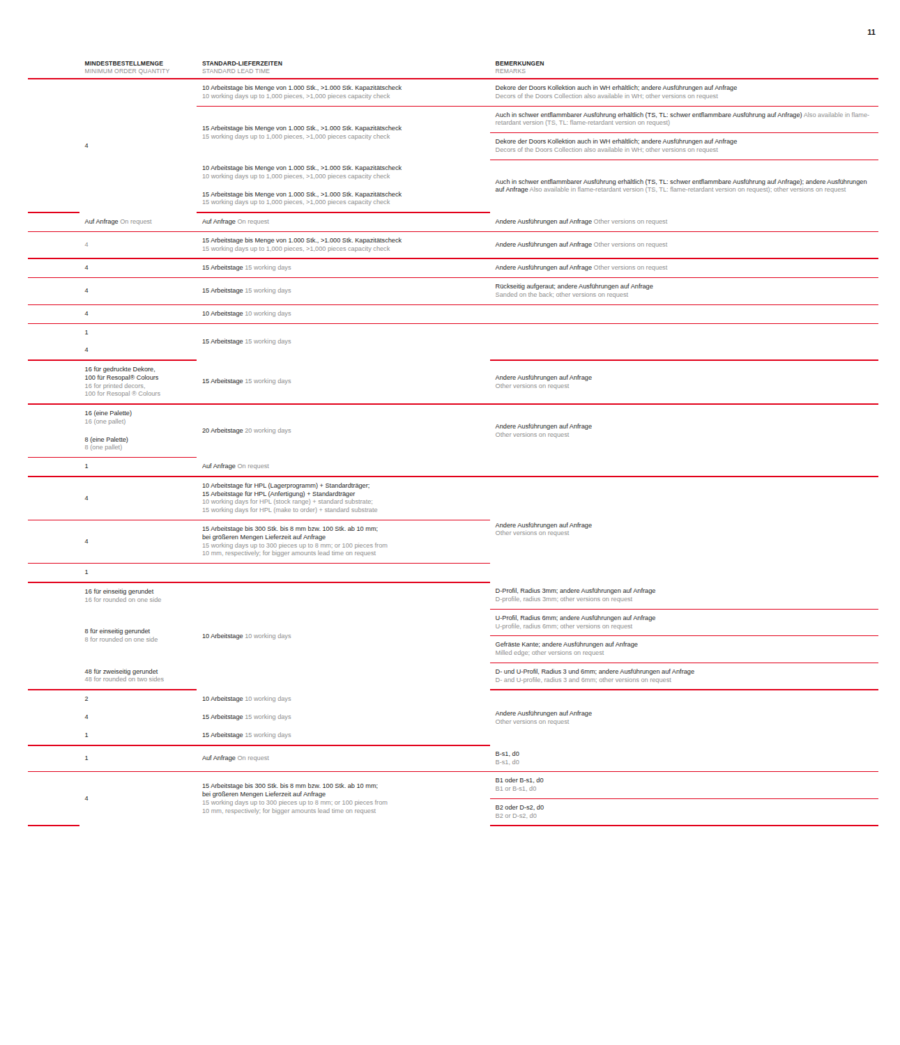11
| | MINDESTBESTELLMENGE MINIMUM ORDER QUANTITY | STANDARD-LIEFERZEITEN STANDARD LEAD TIME | BEMERKUNGEN REMARKS |
| --- | --- | --- | --- |
| | 4 | 10 Arbeitstage bis Menge von 1.000 Stk., >1.000 Stk. Kapazitätscheck 10 working days up to 1,000 pieces, >1,000 pieces capacity check | Dekore der Doors Kollektion auch in WH erhältlich; andere Ausführungen auf Anfrage Decors of the Doors Collection also available in WH; other versions on request |
| | 15 Arbeitstage bis Menge von 1.000 Stk., >1.000 Stk. Kapazitätscheck 15 working days up to 1,000 pieces, >1,000 pieces capacity check | Auch in schwer entflammbarer Ausführung erhältlich (TS, TL: schwer entflammbare Ausführung auf Anfrage) Also available in flame-retardant version (TS, TL: flame-retardant version on request) |
| | Dekore der Doors Kollektion auch in WH erhältlich; andere Ausführungen auf Anfrage Decors of the Doors Collection also available in WH; other versions on request |
| | 10 Arbeitstage bis Menge von 1.000 Stk., >1.000 Stk. Kapazitätscheck 10 working days up to 1,000 pieces, >1,000 pieces capacity check | Auch in schwer entflammbarer Ausführung erhältlich (TS, TL: schwer entflammbare Ausführung auf Anfrage); andere Ausführungen auf Anfrage Also available in flame-retardant version (TS, TL: flame-retardant version on request); other versions on request |
| | 15 Arbeitstage bis Menge von 1.000 Stk., >1.000 Stk. Kapazitätscheck 15 working days up to 1,000 pieces, >1,000 pieces capacity check |
| | Auf Anfrage On request | Auf Anfrage On request | Andere Ausführungen auf Anfrage Other versions on request |
| | 4 | 15 Arbeitstage bis Menge von 1.000 Stk., >1.000 Stk. Kapazitätscheck 15 working days up to 1,000 pieces, >1,000 pieces capacity check | Andere Ausführungen auf Anfrage Other versions on request |
| | 4 | 15 Arbeitstage 15 working days | Andere Ausführungen auf Anfrage Other versions on request |
| | 4 | 15 Arbeitstage 15 working days | Rückseitig aufgeraut; andere Ausführungen auf Anfrage Sanded on the back; other versions on request |
| | 4 | 10 Arbeitstage 10 working days | |
| | 1 | 15 Arbeitstage 15 working days | |
| | 4 | |
| | 16 für gedruckte Dekore, 100 für Resopal® Colours 16 for printed decors, 100 for Resopal ® Colours | 15 Arbeitstage 15 working days | Andere Ausführungen auf Anfrage Other versions on request |
| | 16 (eine Palette) 16 (one pallet) | 20 Arbeitstage 20 working days | Andere Ausführungen auf Anfrage Other versions on request |
| | 8 (eine Palette) 8 (one pallet) |
| | 1 | Auf Anfrage On request | |
| | 4 | 10 Arbeitstage für HPL (Lagerprogramm) + Standardträger; 15 Arbeitstage für HPL (Anfertigung) + Standardträger 10 working days for HPL (stock range) + standard substrate; 15 working days for HPL (make to order) + standard substrate | Andere Ausführungen auf Anfrage Other versions on request |
| | 4 | 15 Arbeitstage bis 300 Stk. bis 8 mm bzw. 100 Stk. ab 10 mm; bei größeren Mengen Lieferzeit auf Anfrage 15 working days up to 300 pieces up to 8 mm; or 100 pieces from 10 mm, respectively; for bigger amounts lead time on request |
| | 1 | |
| | 16 für einseitig gerundet 16 for rounded on one side | 10 Arbeitstage 10 working days | D-Profil, Radius 3mm; andere Ausführungen auf Anfrage D-profile, radius 3mm; other versions on request |
| | 8 für einseitig gerundet 8 for rounded on one side | U-Profil, Radius 6mm; andere Ausführungen auf Anfrage U-profile, radius 6mm; other versions on request |
| | Gefräste Kante; andere Ausführungen auf Anfrage Milled edge; other versions on request |
| | 48 für zweiseitig gerundet 48 for rounded on two sides | D- und U-Profil, Radius 3 und 6mm; andere Ausführungen auf Anfrage D- and U-profile, radius 3 and 6mm; other versions on request |
| | 2 | 10 Arbeitstage 10 working days | Andere Ausführungen auf Anfrage Other versions on request |
| | 4 | 15 Arbeitstage 15 working days |
| | 1 | 15 Arbeitstage 15 working days |
| | 1 | Auf Anfrage On request | B-s1, d0 B-s1, d0 |
| | 4 | 15 Arbeitstage bis 300 Stk. bis 8 mm bzw. 100 Stk. ab 10 mm; bei größeren Mengen Lieferzeit auf Anfrage 15 working days up to 300 pieces up to 8 mm; or 100 pieces from 10 mm, respectively; for bigger amounts lead time on request | B1 oder B-s1, d0 B1 or B-s1, d0 |
| | B2 oder D-s2, d0 B2 or D-s2, d0 |